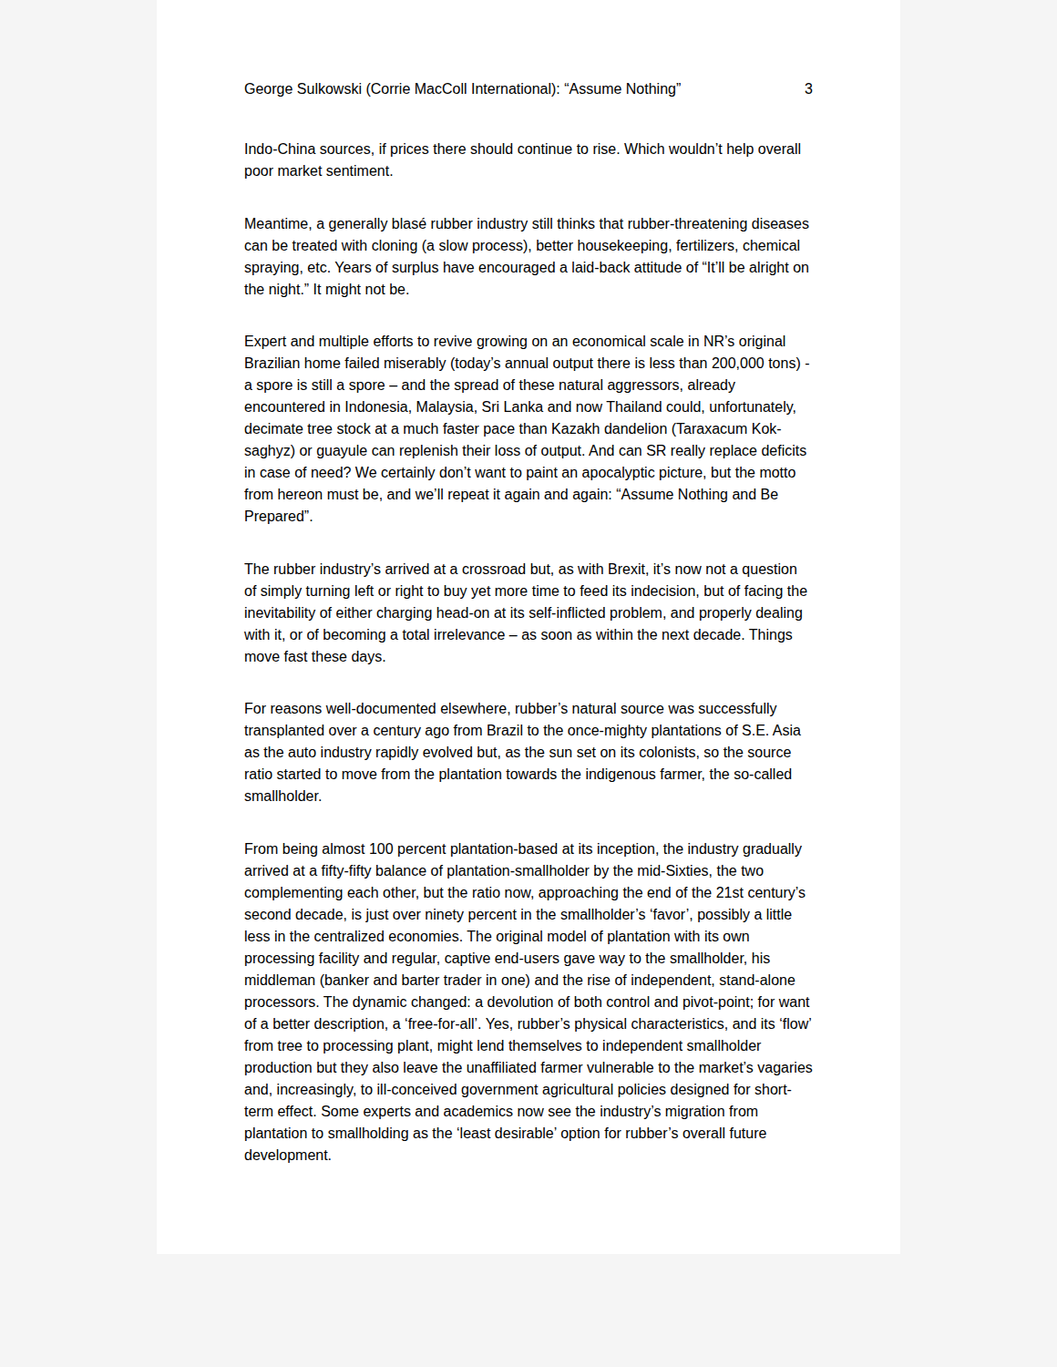George Sulkowski (Corrie MacColl International): “Assume Nothing” 3
Indo-China sources, if prices there should continue to rise. Which wouldn’t help overall poor market sentiment.
Meantime, a generally blasé rubber industry still thinks that rubber-threatening diseases can be treated with cloning (a slow process), better housekeeping, fertilizers, chemical spraying, etc. Years of surplus have encouraged a laid-back attitude of “It’ll be alright on the night.” It might not be.
Expert and multiple efforts to revive growing on an economical scale in NR’s original Brazilian home failed miserably (today’s annual output there is less than 200,000 tons) - a spore is still a spore – and the spread of these natural aggressors, already encountered in Indonesia, Malaysia, Sri Lanka and now Thailand could, unfortunately, decimate tree stock at a much faster pace than Kazakh dandelion (Taraxacum Kok-saghyz) or guayule can replenish their loss of output. And can SR really replace deficits in case of need? We certainly don’t want to paint an apocalyptic picture, but the motto from hereon must be, and we’ll repeat it again and again: “Assume Nothing and Be Prepared”.
The rubber industry’s arrived at a crossroad but, as with Brexit, it’s now not a question of simply turning left or right to buy yet more time to feed its indecision, but of facing the inevitability of either charging head-on at its self-inflicted problem, and properly dealing with it, or of becoming a total irrelevance – as soon as within the next decade. Things move fast these days.
For reasons well-documented elsewhere, rubber’s natural source was successfully transplanted over a century ago from Brazil to the once-mighty plantations of S.E. Asia as the auto industry rapidly evolved but, as the sun set on its colonists, so the source ratio started to move from the plantation towards the indigenous farmer, the so-called smallholder.
From being almost 100 percent plantation-based at its inception, the industry gradually arrived at a fifty-fifty balance of plantation-smallholder by the mid-Sixties, the two complementing each other, but the ratio now, approaching the end of the 21st century’s second decade, is just over ninety percent in the smallholder’s ‘favor’, possibly a little less in the centralized economies. The original model of plantation with its own processing facility and regular, captive end-users gave way to the smallholder, his middleman (banker and barter trader in one) and the rise of independent, stand-alone processors. The dynamic changed: a devolution of both control and pivot-point; for want of a better description, a ‘free-for-all’. Yes, rubber’s physical characteristics, and its ‘flow’ from tree to processing plant, might lend themselves to independent smallholder production but they also leave the unaffiliated farmer vulnerable to the market’s vagaries and, increasingly, to ill-conceived government agricultural policies designed for short-term effect. Some experts and academics now see the industry’s migration from plantation to smallholding as the ‘least desirable’ option for rubber’s overall future development.